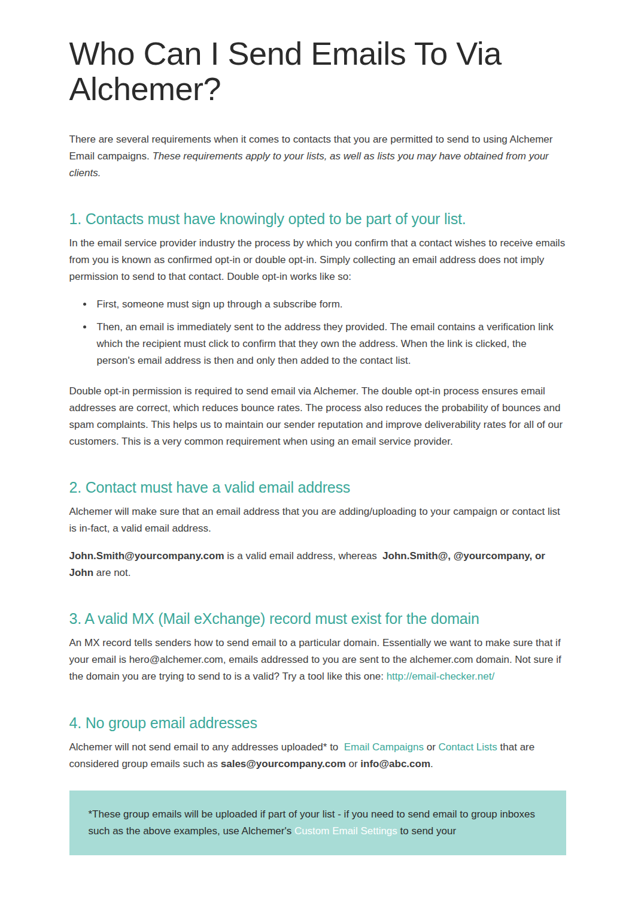Who Can I Send Emails To Via Alchemer?
There are several requirements when it comes to contacts that you are permitted to send to using Alchemer Email campaigns. These requirements apply to your lists, as well as lists you may have obtained from your clients.
1. Contacts must have knowingly opted to be part of your list.
In the email service provider industry the process by which you confirm that a contact wishes to receive emails from you is known as confirmed opt-in or double opt-in. Simply collecting an email address does not imply permission to send to that contact. Double opt-in works like so:
First, someone must sign up through a subscribe form.
Then, an email is immediately sent to the address they provided. The email contains a verification link which the recipient must click to confirm that they own the address. When the link is clicked, the person's email address is then and only then added to the contact list.
Double opt-in permission is required to send email via Alchemer. The double opt-in process ensures email addresses are correct, which reduces bounce rates. The process also reduces the probability of bounces and spam complaints. This helps us to maintain our sender reputation and improve deliverability rates for all of our customers. This is a very common requirement when using an email service provider.
2. Contact must have a valid email address
Alchemer will make sure that an email address that you are adding/uploading to your campaign or contact list is in-fact, a valid email address.
John.Smith@yourcompany.com is a valid email address, whereas John.Smith@, @yourcompany, or John are not.
3. A valid MX (Mail eXchange) record must exist for the domain
An MX record tells senders how to send email to a particular domain. Essentially we want to make sure that if your email is hero@alchemer.com, emails addressed to you are sent to the alchemer.com domain. Not sure if the domain you are trying to send to is a valid? Try a tool like this one: http://email-checker.net/
4. No group email addresses
Alchemer will not send email to any addresses uploaded* to Email Campaigns or Contact Lists that are considered group emails such as sales@yourcompany.com or info@abc.com.
*These group emails will be uploaded if part of your list - if you need to send email to group inboxes such as the above examples, use Alchemer's Custom Email Settings to send your